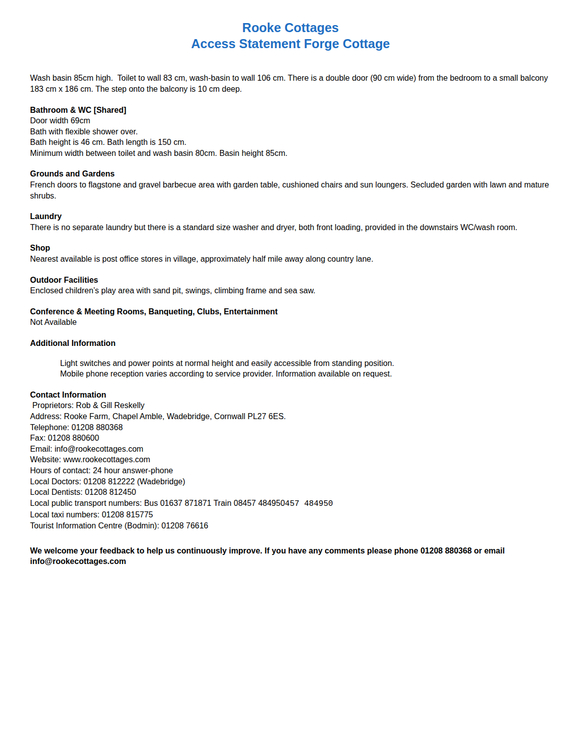Rooke Cottages
Access Statement Forge Cottage
Wash basin 85cm high. Toilet to wall 83 cm, wash-basin to wall 106 cm. There is a double door (90 cm wide) from the bedroom to a small balcony 183 cm x 186 cm. The step onto the balcony is 10 cm deep.
Bathroom & WC [Shared]
Door width 69cm
Bath with flexible shower over.
Bath height is 46 cm. Bath length is 150 cm.
Minimum width between toilet and wash basin 80cm. Basin height 85cm.
Grounds and Gardens
French doors to flagstone and gravel barbecue area with garden table, cushioned chairs and sun loungers. Secluded garden with lawn and mature shrubs.
Laundry
There is no separate laundry but there is a standard size washer and dryer, both front loading, provided in the downstairs WC/wash room.
Shop
Nearest available is post office stores in village, approximately half mile away along country lane.
Outdoor Facilities
Enclosed children’s play area with sand pit, swings, climbing frame and sea saw.
Conference & Meeting Rooms, Banqueting, Clubs, Entertainment
Not Available
Additional Information
Light switches and power points at normal height and easily accessible from standing position.
Mobile phone reception varies according to service provider. Information available on request.
Contact Information
Proprietors: Rob & Gill Reskelly
Address: Rooke Farm, Chapel Amble, Wadebridge, Cornwall PL27 6ES.
Telephone: 01208 880368
Fax: 01208 880600
Email: info@rookecottages.com
Website: www.rookecottages.com
Hours of contact: 24 hour answer-phone
Local Doctors: 01208 812222 (Wadebridge)
Local Dentists: 01208 812450
Local public transport numbers: Bus 01637 871871 Train 08457 484950457 484950
Local taxi numbers: 01208 815775
Tourist Information Centre (Bodmin): 01208 76616
We welcome your feedback to help us continuously improve. If you have any comments please phone 01208 880368 or email info@rookecottages.com